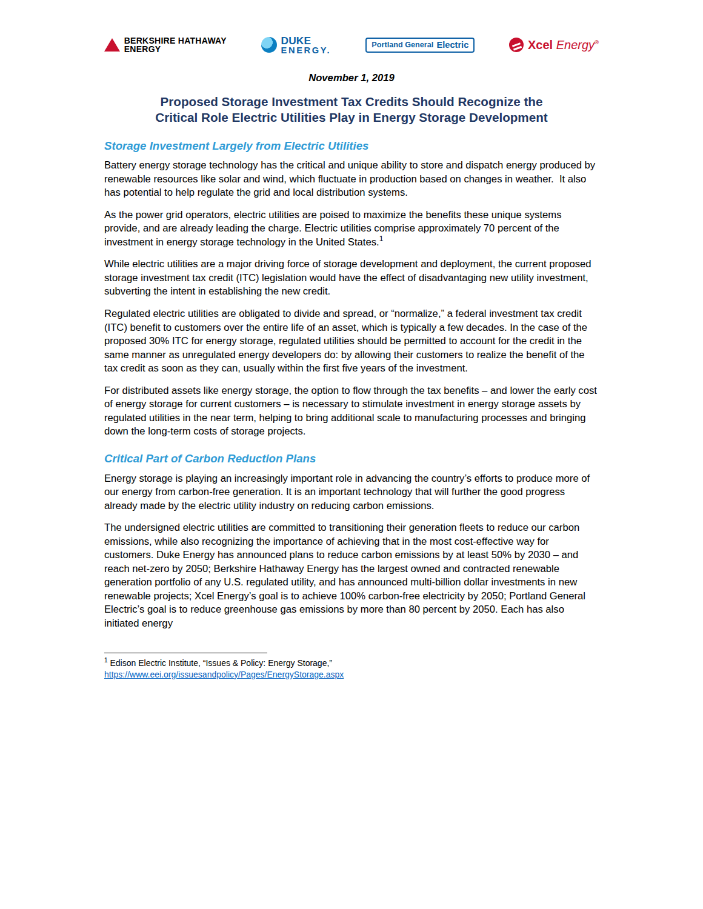BERKSHIRE HATHAWAY
ENERGY
DUKEENERGY.
Portland General Electric
Xcel Energy®
November 1, 2019
Proposed Storage Investment Tax Credits Should Recognize the
Critical Role Electric Utilities Play in Energy Storage Development
Storage Investment Largely from Electric Utilities
Battery energy storage technology has the critical and unique ability to store and dispatch energy produced by renewable resources like solar and wind, which fluctuate in production based on changes in weather. It also has potential to help regulate the grid and local distribution systems.
As the power grid operators, electric utilities are poised to maximize the benefits these unique systems provide, and are already leading the charge. Electric utilities comprise approximately 70 percent of the investment in energy storage technology in the United States.1
While electric utilities are a major driving force of storage development and deployment, the current proposed storage investment tax credit (ITC) legislation would have the effect of disadvantaging new utility investment, subverting the intent in establishing the new credit.
Regulated electric utilities are obligated to divide and spread, or “normalize,” a federal investment tax credit (ITC) benefit to customers over the entire life of an asset, which is typically a few decades. In the case of the proposed 30% ITC for energy storage, regulated utilities should be permitted to account for the credit in the same manner as unregulated energy developers do: by allowing their customers to realize the benefit of the tax credit as soon as they can, usually within the first five years of the investment.
For distributed assets like energy storage, the option to flow through the tax benefits – and lower the early cost of energy storage for current customers – is necessary to stimulate investment in energy storage assets by regulated utilities in the near term, helping to bring additional scale to manufacturing processes and bringing down the long-term costs of storage projects.
Critical Part of Carbon Reduction Plans
Energy storage is playing an increasingly important role in advancing the country’s efforts to produce more of our energy from carbon-free generation. It is an important technology that will further the good progress already made by the electric utility industry on reducing carbon emissions.
The undersigned electric utilities are committed to transitioning their generation fleets to reduce our carbon emissions, while also recognizing the importance of achieving that in the most cost-effective way for customers. Duke Energy has announced plans to reduce carbon emissions by at least 50% by 2030 – and reach net-zero by 2050; Berkshire Hathaway Energy has the largest owned and contracted renewable generation portfolio of any U.S. regulated utility, and has announced multi-billion dollar investments in new renewable projects; Xcel Energy’s goal is to achieve 100% carbon-free electricity by 2050; Portland General Electric’s goal is to reduce greenhouse gas emissions by more than 80 percent by 2050. Each has also initiated energy
1 Edison Electric Institute, “Issues & Policy: Energy Storage,”
https://www.eei.org/issuesandpolicy/Pages/EnergyStorage.aspx